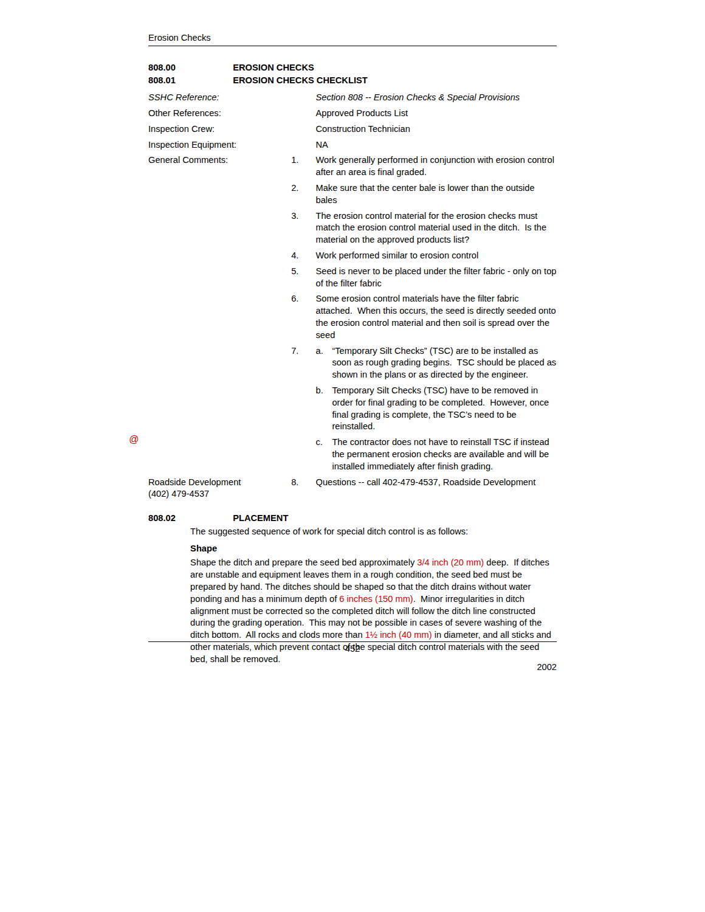Erosion Checks
808.00 EROSION CHECKS
808.01 EROSION CHECKS CHECKLIST
| SSHC Reference: | | Section 808 -- Erosion Checks & Special Provisions |
| Other References: | | Approved Products List |
| Inspection Crew: | | Construction Technician |
| Inspection Equipment: | | NA |
| General Comments: | 1. | Work generally performed in conjunction with erosion control after an area is final graded. |
| | 2. | Make sure that the center bale is lower than the outside bales |
| | 3. | The erosion control material for the erosion checks must match the erosion control material used in the ditch. Is the material on the approved products list? |
| | 4. | Work performed similar to erosion control |
| | 5. | Seed is never to be placed under the filter fabric - only on top of the filter fabric |
| | 6. | Some erosion control materials have the filter fabric attached. When this occurs, the seed is directly seeded onto the erosion control material and then soil is spread over the seed |
| | 7. | / a. / “Temporary Silt Checks” (TSC) are to be installed as soon as rough grading begins. TSC should be placed as shown in the plans or as directed by the engineer. / / b. / Temporary Silt Checks (TSC) have to be removed in order for final grading to be completed. However, once final grading is complete, the TSC’s need to be reinstalled. / / c. / The contractor does not have to reinstall TSC if instead the permanent erosion checks are available and will be installed immediately after finish grading. / |
| Roadside Development (402) 479-4537 | 8. | Questions -- call 402-479-4537, Roadside Development |
808.02 PLACEMENT
The suggested sequence of work for special ditch control is as follows:
Shape
Shape the ditch and prepare the seed bed approximately 3/4 inch (20 mm) deep. If ditches are unstable and equipment leaves them in a rough condition, the seed bed must be prepared by hand. The ditches should be shaped so that the ditch drains without water ponding and has a minimum depth of 6 inches (150 mm). Minor irregularities in ditch alignment must be corrected so the completed ditch will follow the ditch line constructed during the grading operation. This may not be possible in cases of severe washing of the ditch bottom. All rocks and clods more than 1½ inch (40 mm) in diameter, and all sticks and other materials, which prevent contact of the special ditch control materials with the seed bed, shall be removed.
@
452
2002